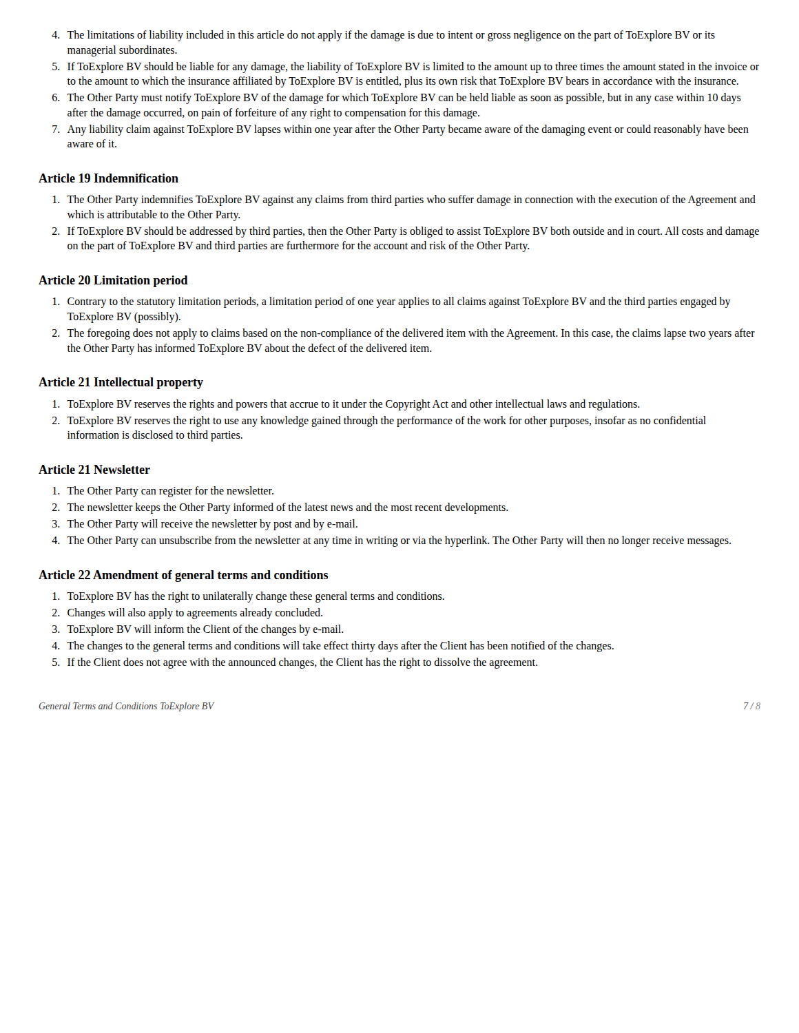The limitations of liability included in this article do not apply if the damage is due to intent or gross negligence on the part of ToExplore BV or its managerial subordinates.
If ToExplore BV should be liable for any damage, the liability of ToExplore BV is limited to the amount up to three times the amount stated in the invoice or to the amount to which the insurance affiliated by ToExplore BV is entitled, plus its own risk that ToExplore BV bears in accordance with the insurance.
The Other Party must notify ToExplore BV of the damage for which ToExplore BV can be held liable as soon as possible, but in any case within 10 days after the damage occurred, on pain of forfeiture of any right to compensation for this damage.
Any liability claim against ToExplore BV lapses within one year after the Other Party became aware of the damaging event or could reasonably have been aware of it.
Article 19 Indemnification
The Other Party indemnifies ToExplore BV against any claims from third parties who suffer damage in connection with the execution of the Agreement and which is attributable to the Other Party.
If ToExplore BV should be addressed by third parties, then the Other Party is obliged to assist ToExplore BV both outside and in court. All costs and damage on the part of ToExplore BV and third parties are furthermore for the account and risk of the Other Party.
Article 20 Limitation period
Contrary to the statutory limitation periods, a limitation period of one year applies to all claims against ToExplore BV and the third parties engaged by ToExplore BV (possibly).
The foregoing does not apply to claims based on the non-compliance of the delivered item with the Agreement. In this case, the claims lapse two years after the Other Party has informed ToExplore BV about the defect of the delivered item.
Article 21 Intellectual property
ToExplore BV reserves the rights and powers that accrue to it under the Copyright Act and other intellectual laws and regulations.
ToExplore BV reserves the right to use any knowledge gained through the performance of the work for other purposes, insofar as no confidential information is disclosed to third parties.
Article 21 Newsletter
The Other Party can register for the newsletter.
The newsletter keeps the Other Party informed of the latest news and the most recent developments.
The Other Party will receive the newsletter by post and by e-mail.
The Other Party can unsubscribe from the newsletter at any time in writing or via the hyperlink. The Other Party will then no longer receive messages.
Article 22 Amendment of general terms and conditions
ToExplore BV has the right to unilaterally change these general terms and conditions.
Changes will also apply to agreements already concluded.
ToExplore BV will inform the Client of the changes by e-mail.
The changes to the general terms and conditions will take effect thirty days after the Client has been notified of the changes.
If the Client does not agree with the announced changes, the Client has the right to dissolve the agreement.
General Terms and Conditions ToExplore BV 7 / 8